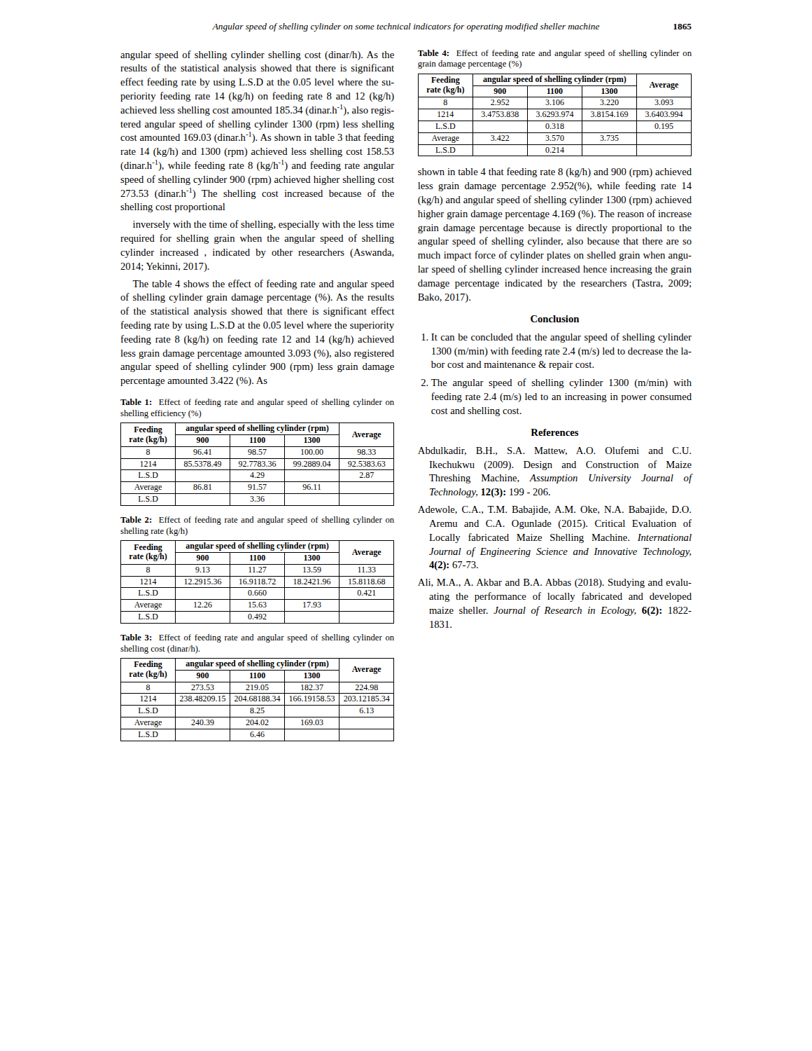Angular speed of shelling cylinder on some technical indicators for operating modified sheller machine 1865
angular speed of shelling cylinder shelling cost (dinar/h). As the results of the statistical analysis showed that there is significant effect feeding rate by using L.S.D at the 0.05 level where the superiority feeding rate 14 (kg/h) on feeding rate 8 and 12 (kg/h) achieved less shelling cost amounted 185.34 (dinar.h-1), also registered angular speed of shelling cylinder 1300 (rpm) less shelling cost amounted 169.03 (dinar.h-1). As shown in table 3 that feeding rate 14 (kg/h) and 1300 (rpm) achieved less shelling cost 158.53 (dinar.h-1), while feeding rate 8 (kg/h-1) and feeding rate angular speed of shelling cylinder 900 (rpm) achieved higher shelling cost 273.53 (dinar.h-1) The shelling cost increased because of the shelling cost proportional
inversely with the time of shelling, especially with the less time required for shelling grain when the angular speed of shelling cylinder increased , indicated by other researchers (Aswanda, 2014; Yekinni, 2017).
The table 4 shows the effect of feeding rate and angular speed of shelling cylinder grain damage percentage (%). As the results of the statistical analysis showed that there is significant effect feeding rate by using L.S.D at the 0.05 level where the superiority feeding rate 8 (kg/h) on feeding rate 12 and 14 (kg/h) achieved less grain damage percentage amounted 3.093 (%), also registered angular speed of shelling cylinder 900 (rpm) less grain damage percentage amounted 3.422 (%). As
Table 1: Effect of feeding rate and angular speed of shelling cylinder on shelling efficiency (%)
| Feeding rate (kg/h) | angular speed of shelling cylinder (rpm) | Average |
| --- | --- | --- |
| 900 | 1100 | 1300 |
| 8 | 96.41 | 98.57 | 100.00 | 98.33 |
| 1214 | 85.5378.49 | 92.7783.36 | 99.2889.04 | 92.5383.63 |
| L.S.D | | 4.29 | | 2.87 |
| Average | 86.81 | 91.57 | 96.11 | |
| L.S.D | | 3.36 | | |
Table 2: Effect of feeding rate and angular speed of shelling cylinder on shelling rate (kg/h)
| Feeding rate (kg/h) | angular speed of shelling cylinder (rpm) | Average |
| --- | --- | --- |
| 900 | 1100 | 1300 |
| 8 | 9.13 | 11.27 | 13.59 | 11.33 |
| 1214 | 12.2915.36 | 16.9118.72 | 18.2421.96 | 15.8118.68 |
| L.S.D | | 0.660 | | 0.421 |
| Average | 12.26 | 15.63 | 17.93 | |
| L.S.D | | 0.492 | | |
Table 3: Effect of feeding rate and angular speed of shelling cylinder on shelling cost (dinar/h).
| Feeding rate (kg/h) | angular speed of shelling cylinder (rpm) | Average |
| --- | --- | --- |
| 900 | 1100 | 1300 |
| 8 | 273.53 | 219.05 | 182.37 | 224.98 |
| 1214 | 238.48209.15 | 204.68188.34 | 166.19158.53 | 203.12185.34 |
| L.S.D | | 8.25 | | 6.13 |
| Average | 240.39 | 204.02 | 169.03 | |
| L.S.D | | 6.46 | | |
Table 4: Effect of feeding rate and angular speed of shelling cylinder on grain damage percentage (%)
| Feeding rate (kg/h) | angular speed of shelling cylinder (rpm) | Average |
| --- | --- | --- |
| 900 | 1100 | 1300 |
| 8 | 2.952 | 3.106 | 3.220 | 3.093 |
| 1214 | 3.4753.838 | 3.6293.974 | 3.8154.169 | 3.6403.994 |
| L.S.D | | 0.318 | | 0.195 |
| Average | 3.422 | 3.570 | 3.735 | |
| L.S.D | | 0.214 | | |
shown in table 4 that feeding rate 8 (kg/h) and 900 (rpm) achieved less grain damage percentage 2.952(%), while feeding rate 14 (kg/h) and angular speed of shelling cylinder 1300 (rpm) achieved higher grain damage percentage 4.169 (%). The reason of increase grain damage percentage because is directly proportional to the angular speed of shelling cylinder, also because that there are so much impact force of cylinder plates on shelled grain when angular speed of shelling cylinder increased hence increasing the grain damage percentage indicated by the researchers (Tastra, 2009; Bako, 2017).
Conclusion
It can be concluded that the angular speed of shelling cylinder 1300 (m/min) with feeding rate 2.4 (m/s) led to decrease the labor cost and maintenance & repair cost.
The angular speed of shelling cylinder 1300 (m/min) with feeding rate 2.4 (m/s) led to an increasing in power consumed cost and shelling cost.
References
Abdulkadir, B.H., S.A. Mattew, A.O. Olufemi and C.U. Ikechukwu (2009). Design and Construction of Maize Threshing Machine, Assumption University Journal of Technology, 12(3): 199 - 206.
Adewole, C.A., T.M. Babajide, A.M. Oke, N.A. Babajide, D.O. Aremu and C.A. Ogunlade (2015). Critical Evaluation of Locally fabricated Maize Shelling Machine. International Journal of Engineering Science and Innovative Technology, 4(2): 67-73.
Ali, M.A., A. Akbar and B.A. Abbas (2018). Studying and evaluating the performance of locally fabricated and developed maize sheller. Journal of Research in Ecology, 6(2): 1822-1831.